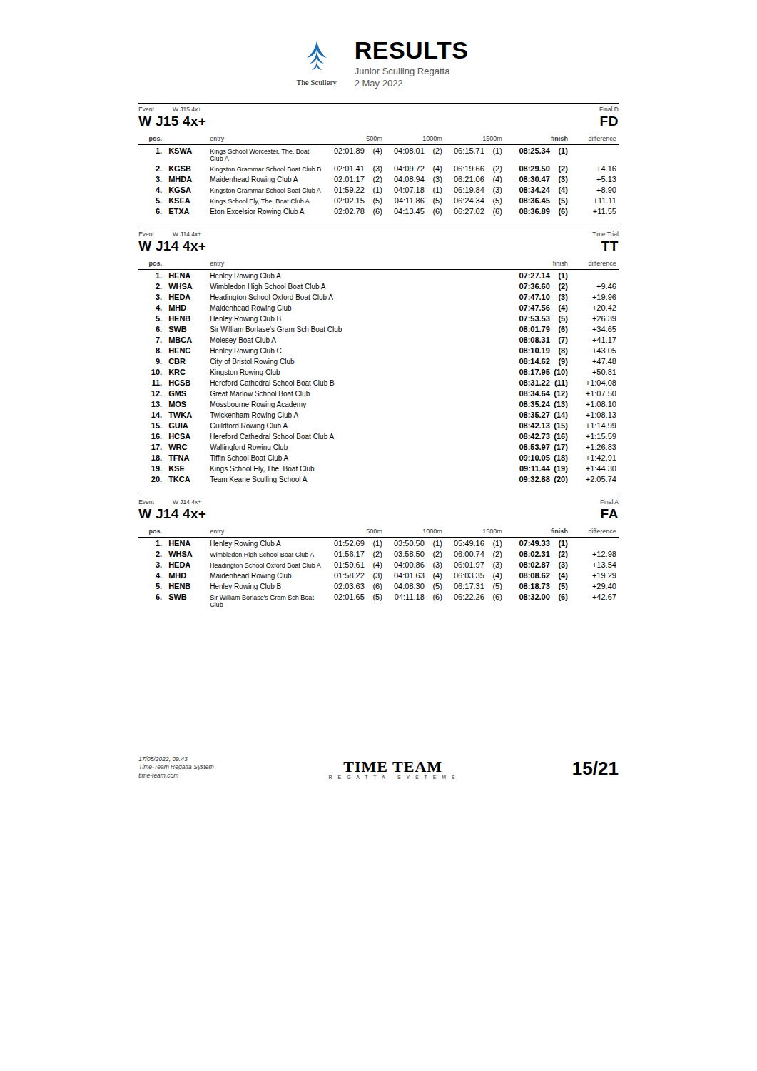The Scullery
RESULTS
Junior Sculling Regatta
2 May 2022
Event W J15 4x+
W J15 4x+
Final D
FD
| pos. | | entry | 500m | 1000m | 1500m | finish | difference |
| --- | --- | --- | --- | --- | --- | --- | --- |
| 1. | KSWA | Kings School Worcester, The, Boat Club A | 02:01.89 (4) | 04:08.01 (2) | 06:15.71 (1) | 08:25.34 (1) | |
| 2. | KGSB | Kingston Grammar School Boat Club B | 02:01.41 (3) | 04:09.72 (4) | 06:19.66 (2) | 08:29.50 (2) | +4.16 |
| 3. | MHDA | Maidenhead Rowing Club A | 02:01.17 (2) | 04:08.94 (3) | 06:21.06 (4) | 08:30.47 (3) | +5.13 |
| 4. | KGSA | Kingston Grammar School Boat Club A | 01:59.22 (1) | 04:07.18 (1) | 06:19.84 (3) | 08:34.24 (4) | +8.90 |
| 5. | KSEA | Kings School Ely, The, Boat Club A | 02:02.15 (5) | 04:11.86 (5) | 06:24.34 (5) | 08:36.45 (5) | +11.11 |
| 6. | ETXA | Eton Excelsior Rowing Club A | 02:02.78 (6) | 04:13.45 (6) | 06:27.02 (6) | 08:36.89 (6) | +11.55 |
Event W J14 4x+
W J14 4x+
Time Trial
TT
| pos. | | entry | finish | difference |
| --- | --- | --- | --- | --- |
| 1. | HENA | Henley Rowing Club A | 07:27.14 (1) | |
| 2. | WHSA | Wimbledon High School Boat Club A | 07:36.60 (2) | +9.46 |
| 3. | HEDA | Headington School Oxford Boat Club A | 07:47.10 (3) | +19.96 |
| 4. | MHD | Maidenhead Rowing Club | 07:47.56 (4) | +20.42 |
| 5. | HENB | Henley Rowing Club B | 07:53.53 (5) | +26.39 |
| 6. | SWB | Sir William Borlase's Gram Sch Boat Club | 08:01.79 (6) | +34.65 |
| 7. | MBCA | Molesey Boat Club A | 08:08.31 (7) | +41.17 |
| 8. | HENC | Henley Rowing Club C | 08:10.19 (8) | +43.05 |
| 9. | CBR | City of Bristol Rowing Club | 08:14.62 (9) | +47.48 |
| 10. | KRC | Kingston Rowing Club | 08:17.95 (10) | +50.81 |
| 11. | HCSB | Hereford Cathedral School Boat Club B | 08:31.22 (11) | +1:04.08 |
| 12. | GMS | Great Marlow School Boat Club | 08:34.64 (12) | +1:07.50 |
| 13. | MOS | Mossbourne Rowing Academy | 08:35.24 (13) | +1:08.10 |
| 14. | TWKA | Twickenham Rowing Club A | 08:35.27 (14) | +1:08.13 |
| 15. | GUIA | Guildford Rowing Club A | 08:42.13 (15) | +1:14.99 |
| 16. | HCSA | Hereford Cathedral School Boat Club A | 08:42.73 (16) | +1:15.59 |
| 17. | WRC | Wallingford Rowing Club | 08:53.97 (17) | +1:26.83 |
| 18. | TFNA | Tiffin School Boat Club A | 09:10.05 (18) | +1:42.91 |
| 19. | KSE | Kings School Ely, The, Boat Club | 09:11.44 (19) | +1:44.30 |
| 20. | TKCA | Team Keane Sculling School A | 09:32.88 (20) | +2:05.74 |
Event W J14 4x+
W J14 4x+
Final A
FA
| pos. | | entry | 500m | 1000m | 1500m | finish | difference |
| --- | --- | --- | --- | --- | --- | --- | --- |
| 1. | HENA | Henley Rowing Club A | 01:52.69 (1) | 03:50.50 (1) | 05:49.16 (1) | 07:49.33 (1) | |
| 2. | WHSA | Wimbledon High School Boat Club A | 01:56.17 (2) | 03:58.50 (2) | 06:00.74 (2) | 08:02.31 (2) | +12.98 |
| 3. | HEDA | Headington School Oxford Boat Club A | 01:59.61 (4) | 04:00.86 (3) | 06:01.97 (3) | 08:02.87 (3) | +13.54 |
| 4. | MHD | Maidenhead Rowing Club | 01:58.22 (3) | 04:01.63 (4) | 06:03.35 (4) | 08:08.62 (4) | +19.29 |
| 5. | HENB | Henley Rowing Club B | 02:03.63 (6) | 04:08.30 (5) | 06:17.31 (5) | 08:18.73 (5) | +29.40 |
| 6. | SWB | Sir William Borlase's Gram Sch Boat Club | 02:01.65 (5) | 04:11.18 (6) | 06:22.26 (6) | 08:32.00 (6) | +42.67 |
17/05/2022, 09:43
Time-Team Regatta System
time-team.com
TIME TEAM
R E G A T T A S Y S T E M S
15/21